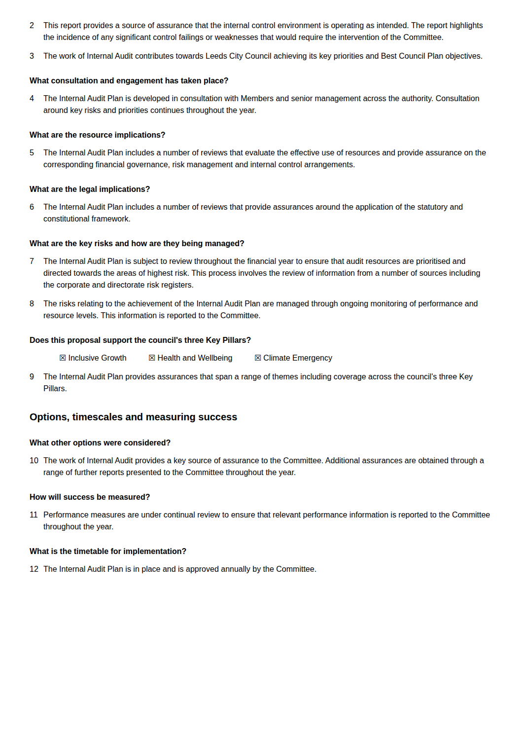2
This report provides a source of assurance that the internal control environment is operating as intended. The report highlights the incidence of any significant control failings or weaknesses that would require the intervention of the Committee.
3
The work of Internal Audit contributes towards Leeds City Council achieving its key priorities and Best Council Plan objectives.
What consultation and engagement has taken place?
4
The Internal Audit Plan is developed in consultation with Members and senior management across the authority. Consultation around key risks and priorities continues throughout the year.
What are the resource implications?
5
The Internal Audit Plan includes a number of reviews that evaluate the effective use of resources and provide assurance on the corresponding financial governance, risk management and internal control arrangements.
What are the legal implications?
6
The Internal Audit Plan includes a number of reviews that provide assurances around the application of the statutory and constitutional framework.
What are the key risks and how are they being managed?
7
The Internal Audit Plan is subject to review throughout the financial year to ensure that audit resources are prioritised and directed towards the areas of highest risk. This process involves the review of information from a number of sources including the corporate and directorate risk registers.
8
The risks relating to the achievement of the Internal Audit Plan are managed through ongoing monitoring of performance and resource levels. This information is reported to the Committee.
Does this proposal support the council's three Key Pillars?
☒ Inclusive Growth ☒ Health and Wellbeing ☒ Climate Emergency
9
The Internal Audit Plan provides assurances that span a range of themes including coverage across the council's three Key Pillars.
Options, timescales and measuring success
What other options were considered?
10
The work of Internal Audit provides a key source of assurance to the Committee. Additional assurances are obtained through a range of further reports presented to the Committee throughout the year.
How will success be measured?
11
Performance measures are under continual review to ensure that relevant performance information is reported to the Committee throughout the year.
What is the timetable for implementation?
12
The Internal Audit Plan is in place and is approved annually by the Committee.